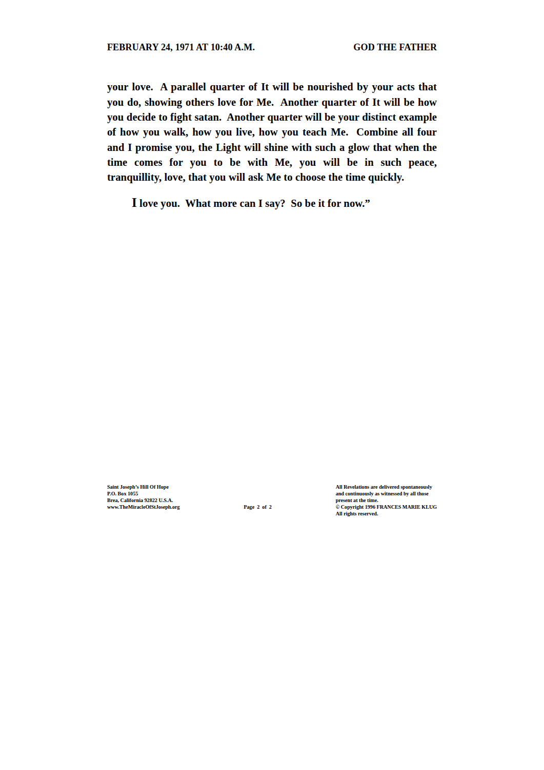FEBRUARY 24, 1971 AT 10:40 A.M. GOD THE FATHER
your love. A parallel quarter of It will be nourished by your acts that you do, showing others love for Me. Another quarter of It will be how you decide to fight satan. Another quarter will be your distinct example of how you walk, how you live, how you teach Me. Combine all four and I promise you, the Light will shine with such a glow that when the time comes for you to be with Me, you will be in such peace, tranquillity, love, that you will ask Me to choose the time quickly.
I love you. What more can I say? So be it for now.”
Saint Joseph’s Hill Of Hope
P.O. Box 1055
Brea, California 92822 U.S.A.
www.TheMiracleOfStJoseph.org
Page 2 of 2
All Revelations are delivered spontaneously
and continuously as witnessed by all those
present at the time.
© Copyright 1996 FRANCES MARIE KLUG
All rights reserved.